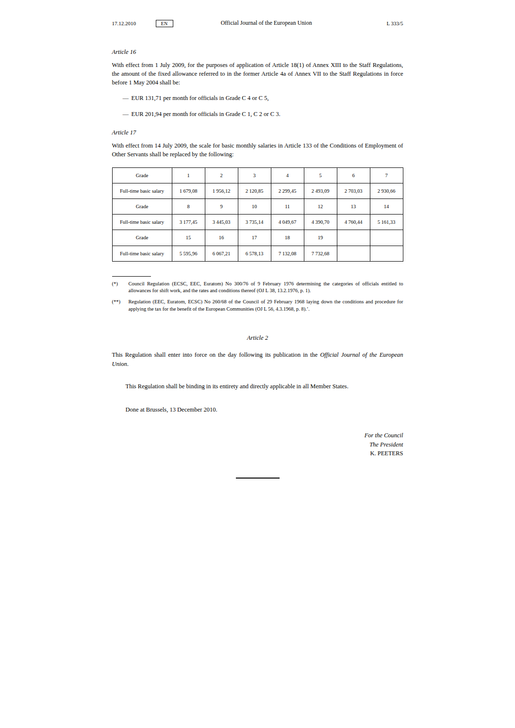17.12.2010
EN
Official Journal of the European Union
L 333/5
Article 16
With effect from 1 July 2009, for the purposes of application of Article 18(1) of Annex XIII to the Staff Regulations, the amount of the fixed allowance referred to in the former Article 4a of Annex VII to the Staff Regulations in force before 1 May 2004 shall be:
EUR 131,71 per month for officials in Grade C 4 or C 5,
EUR 201,94 per month for officials in Grade C 1, C 2 or C 3.
Article 17
With effect from 14 July 2009, the scale for basic monthly salaries in Article 133 of the Conditions of Employment of Other Servants shall be replaced by the following:
| Grade | 1 | 2 | 3 | 4 | 5 | 6 | 7 |
| Full-time basic salary | 1 679,08 | 1 956,12 | 2 120,85 | 2 299,45 | 2 493,09 | 2 703,03 | 2 930,66 |
| Grade | 8 | 9 | 10 | 11 | 12 | 13 | 14 |
| Full-time basic salary | 3 177,45 | 3 445,03 | 3 735,14 | 4 049,67 | 4 390,70 | 4 760,44 | 5 161,33 |
| Grade | 15 | 16 | 17 | 18 | 19 | | |
| Full-time basic salary | 5 595,96 | 6 067,21 | 6 578,13 | 7 132,08 | 7 732,68 | | |
(*)
Council Regulation (ECSC, EEC, Euratom) No 300/76 of 9 February 1976 determining the categories of officials entitled to allowances for shift work, and the rates and conditions thereof (OJ L 38, 13.2.1976, p. 1).
(**)
Regulation (EEC, Euratom, ECSC) No 260/68 of the Council of 29 February 1968 laying down the conditions and procedure for applying the tax for the benefit of the European Communities (OJ L 56, 4.3.1968, p. 8).’.
Article 2
This Regulation shall enter into force on the day following its publication in the Official Journal of the European Union.
This Regulation shall be binding in its entirety and directly applicable in all Member States.
Done at Brussels, 13 December 2010.
For the Council
The President
K. PEETERS